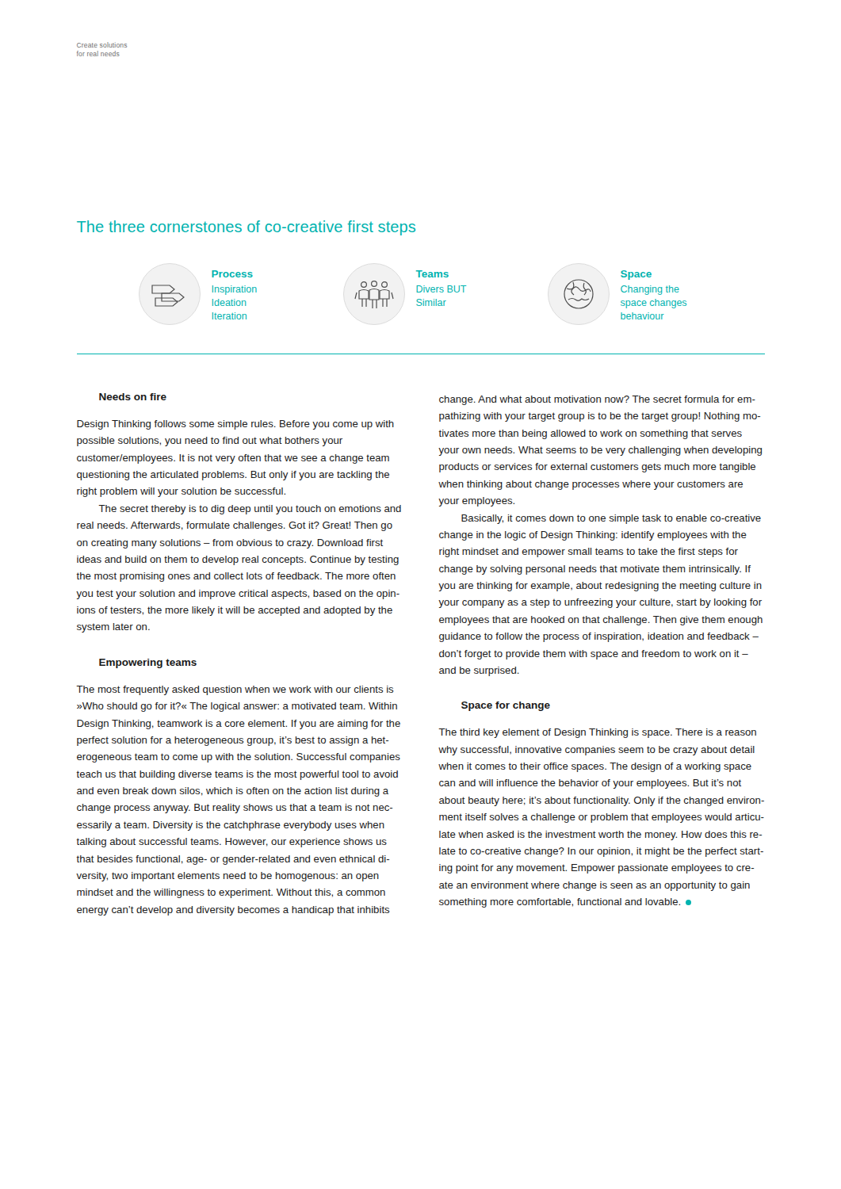Create solutions
for real needs
The three cornerstones of co-creative first steps
Process
Inspiration
Ideation
Iteration
Teams
Divers BUT
Similar
Space
Changing the
space changes
behaviour
Needs on fire
Design Thinking follows some simple rules. Before you come up with possible solutions, you need to find out what bothers your customer/employees. It is not very often that we see a change team questioning the articulated problems. But only if you are tackling the right problem will your solution be successful.
The secret thereby is to dig deep until you touch on emotions and real needs. Afterwards, formulate challenges. Got it? Great! Then go on creating many solutions – from obvious to crazy. Download first ideas and build on them to develop real concepts. Continue by testing the most promising ones and collect lots of feedback. The more often you test your solution and improve critical aspects, based on the opinions of testers, the more likely it will be accepted and adopted by the system later on.
Empowering teams
The most frequently asked question when we work with our clients is »Who should go for it?« The logical answer: a motivated team. Within Design Thinking, teamwork is a core element. If you are aiming for the perfect solution for a heterogeneous group, it’s best to assign a heterogeneous team to come up with the solution. Successful companies teach us that building diverse teams is the most powerful tool to avoid and even break down silos, which is often on the action list during a change process anyway. But reality shows us that a team is not necessarily a team. Diversity is the catchphrase everybody uses when talking about successful teams. However, our experience shows us that besides functional, age- or gender-related and even ethnical diversity, two important elements need to be homogenous: an open mindset and the willingness to experiment. Without this, a common energy can’t develop and diversity becomes a handicap that inhibits change. And what about motivation now? The secret formula for empathizing with your target group is to be the target group! Nothing motivates more than being allowed to work on something that serves your own needs. What seems to be very challenging when developing products or services for external customers gets much more tangible when thinking about change processes where your customers are your employees.
Basically, it comes down to one simple task to enable co-creative change in the logic of Design Thinking: identify employees with the right mindset and empower small teams to take the first steps for change by solving personal needs that motivate them intrinsically. If you are thinking for example, about redesigning the meeting culture in your company as a step to unfreezing your culture, start by looking for employees that are hooked on that challenge. Then give them enough guidance to follow the process of inspiration, ideation and feedback – don’t forget to provide them with space and freedom to work on it – and be surprised.
Space for change
The third key element of Design Thinking is space. There is a reason why successful, innovative companies seem to be crazy about detail when it comes to their office spaces. The design of a working space can and will influence the behavior of your employees. But it’s not about beauty here; it’s about functionality. Only if the changed environment itself solves a challenge or problem that employees would articulate when asked is the investment worth the money. How does this relate to co-creative change? In our opinion, it might be the perfect starting point for any movement. Empower passionate employees to create an environment where change is seen as an opportunity to gain something more comfortable, functional and lovable.